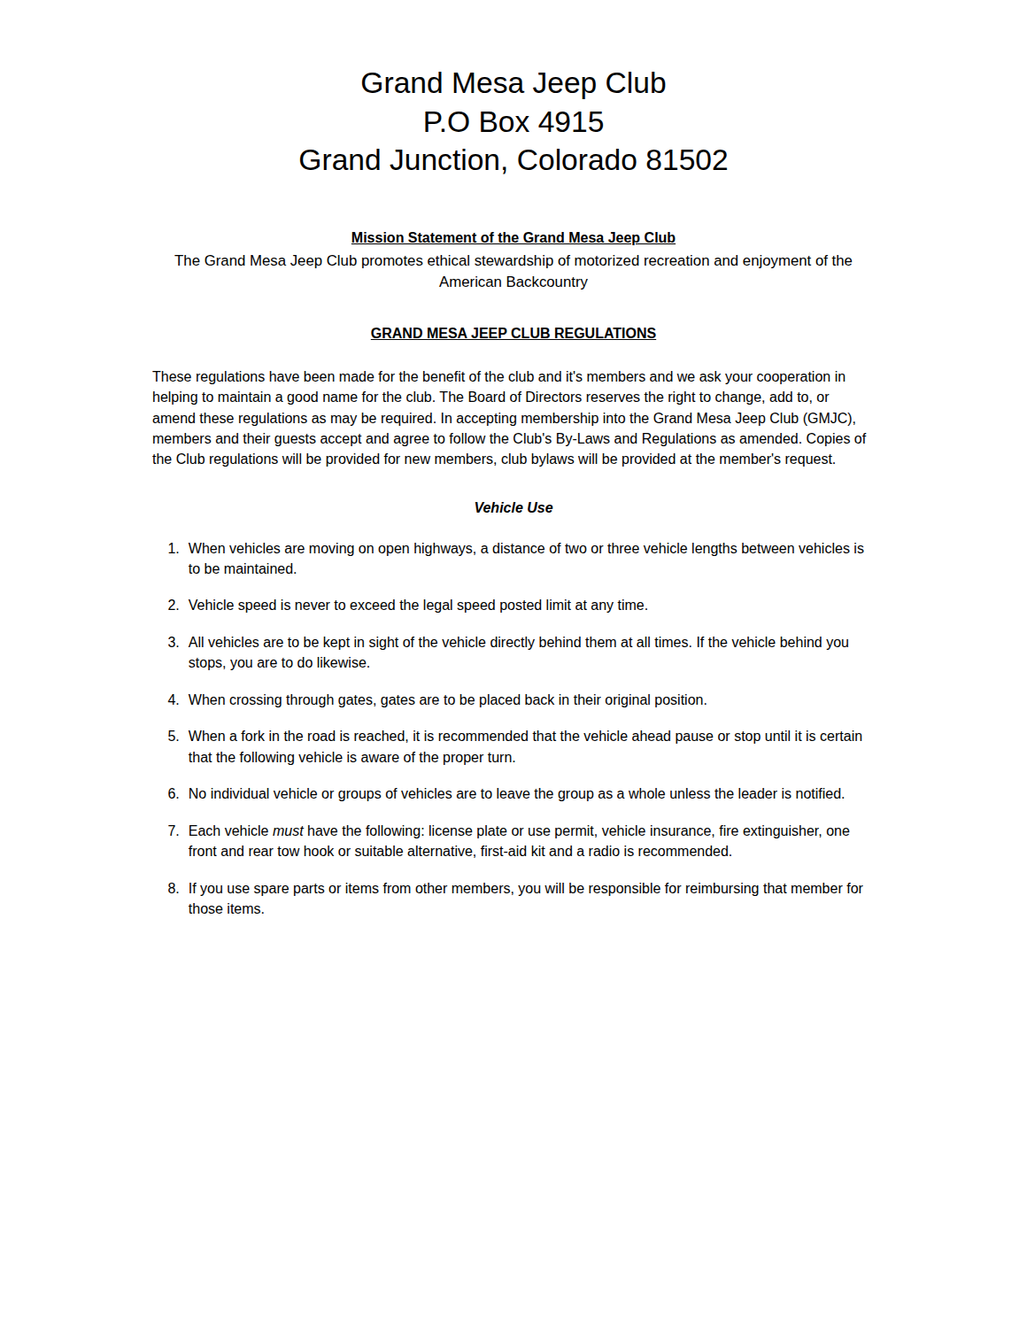Grand Mesa Jeep Club
P.O Box 4915
Grand Junction, Colorado 81502
Mission Statement of the Grand Mesa Jeep Club
The Grand Mesa Jeep Club promotes ethical stewardship of motorized recreation and enjoyment of the American Backcountry
GRAND MESA JEEP CLUB REGULATIONS
These regulations have been made for the benefit of the club and it's members and we ask your cooperation in helping to maintain a good name for the club. The Board of Directors reserves the right to change, add to, or amend these regulations as may be required. In accepting membership into the Grand Mesa Jeep Club (GMJC), members and their guests accept and agree to follow the Club's By-Laws and Regulations as amended. Copies of the Club regulations will be provided for new members, club bylaws will be provided at the member's request.
Vehicle Use
When vehicles are moving on open highways, a distance of two or three vehicle lengths between vehicles is to be maintained.
Vehicle speed is never to exceed the legal speed posted limit at any time.
All vehicles are to be kept in sight of the vehicle directly behind them at all times. If the vehicle behind you stops, you are to do likewise.
When crossing through gates, gates are to be placed back in their original position.
When a fork in the road is reached, it is recommended that the vehicle ahead pause or stop until it is certain that the following vehicle is aware of the proper turn.
No individual vehicle or groups of vehicles are to leave the group as a whole unless the leader is notified.
Each vehicle must have the following: license plate or use permit, vehicle insurance, fire extinguisher, one front and rear tow hook or suitable alternative, first-aid kit and a radio is recommended.
If you use spare parts or items from other members, you will be responsible for reimbursing that member for those items.